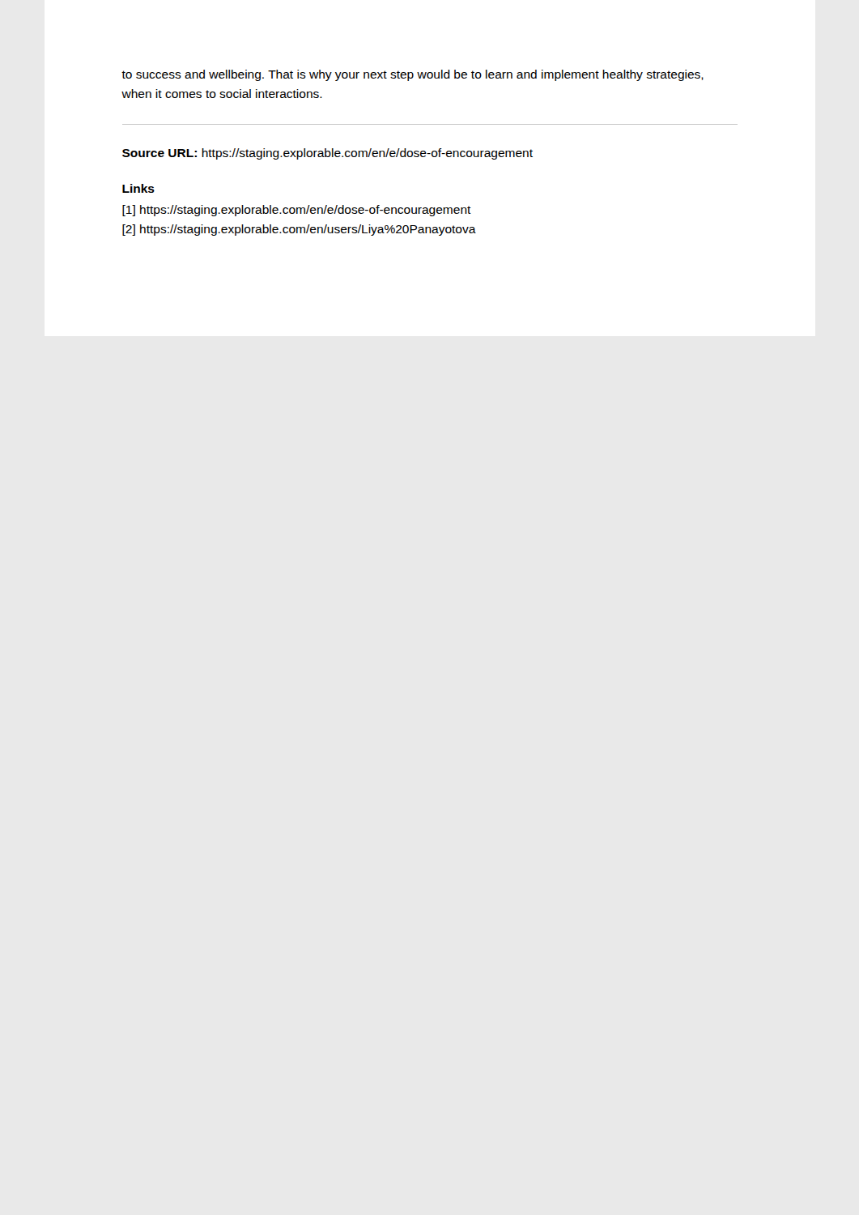to success and wellbeing. That is why your next step would be to learn and implement healthy strategies, when it comes to social interactions.
Source URL: https://staging.explorable.com/en/e/dose-of-encouragement
Links
[1] https://staging.explorable.com/en/e/dose-of-encouragement [2] https://staging.explorable.com/en/users/Liya%20Panayotova